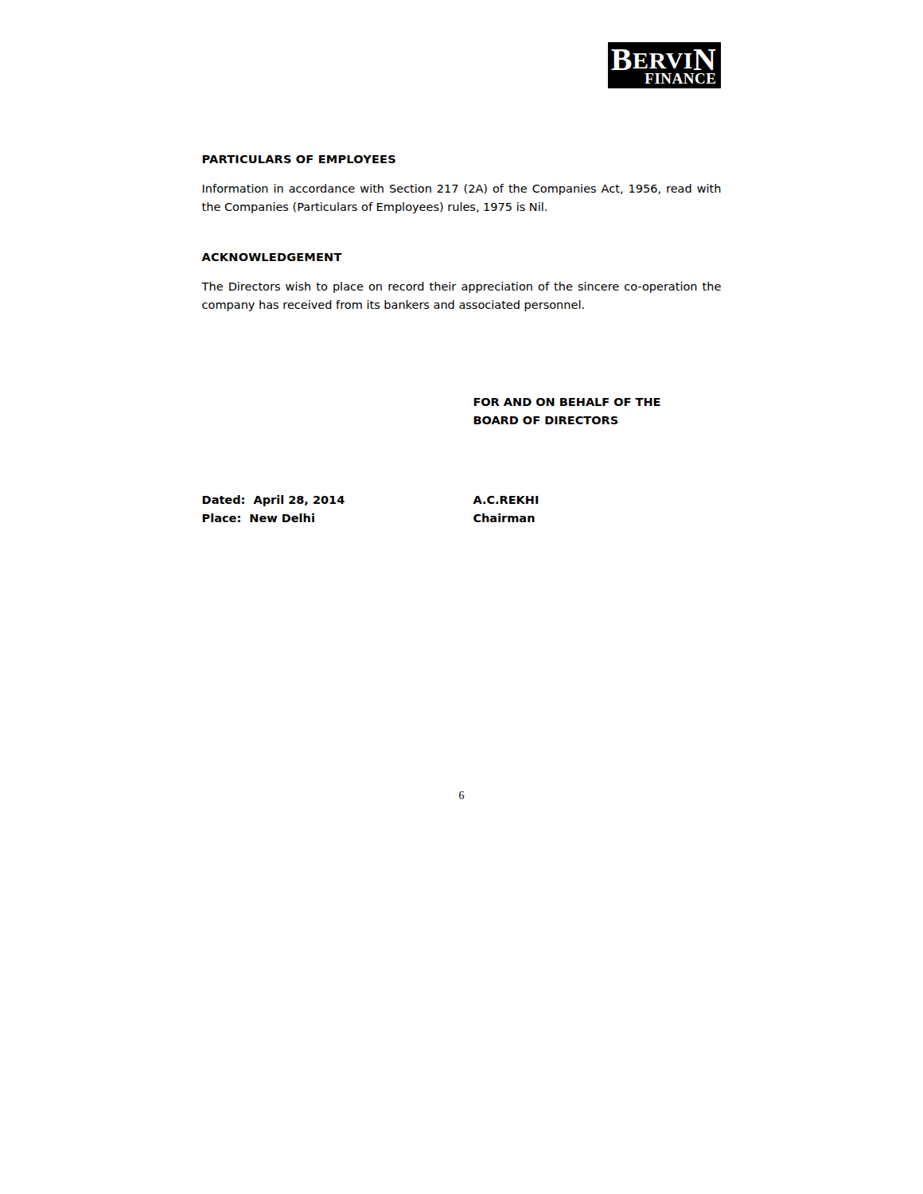BERVIN FINANCE
PARTICULARS OF EMPLOYEES
Information in accordance with Section 217 (2A) of the Companies Act, 1956, read with the Companies (Particulars of Employees) rules, 1975 is Nil.
ACKNOWLEDGEMENT
The Directors wish to place on record their appreciation of the sincere co-operation the company has received from its bankers and associated personnel.
FOR AND ON BEHALF OF THE
BOARD OF DIRECTORS
Dated: April 28, 2014
Place: New Delhi
A.C.REKHI
Chairman
6